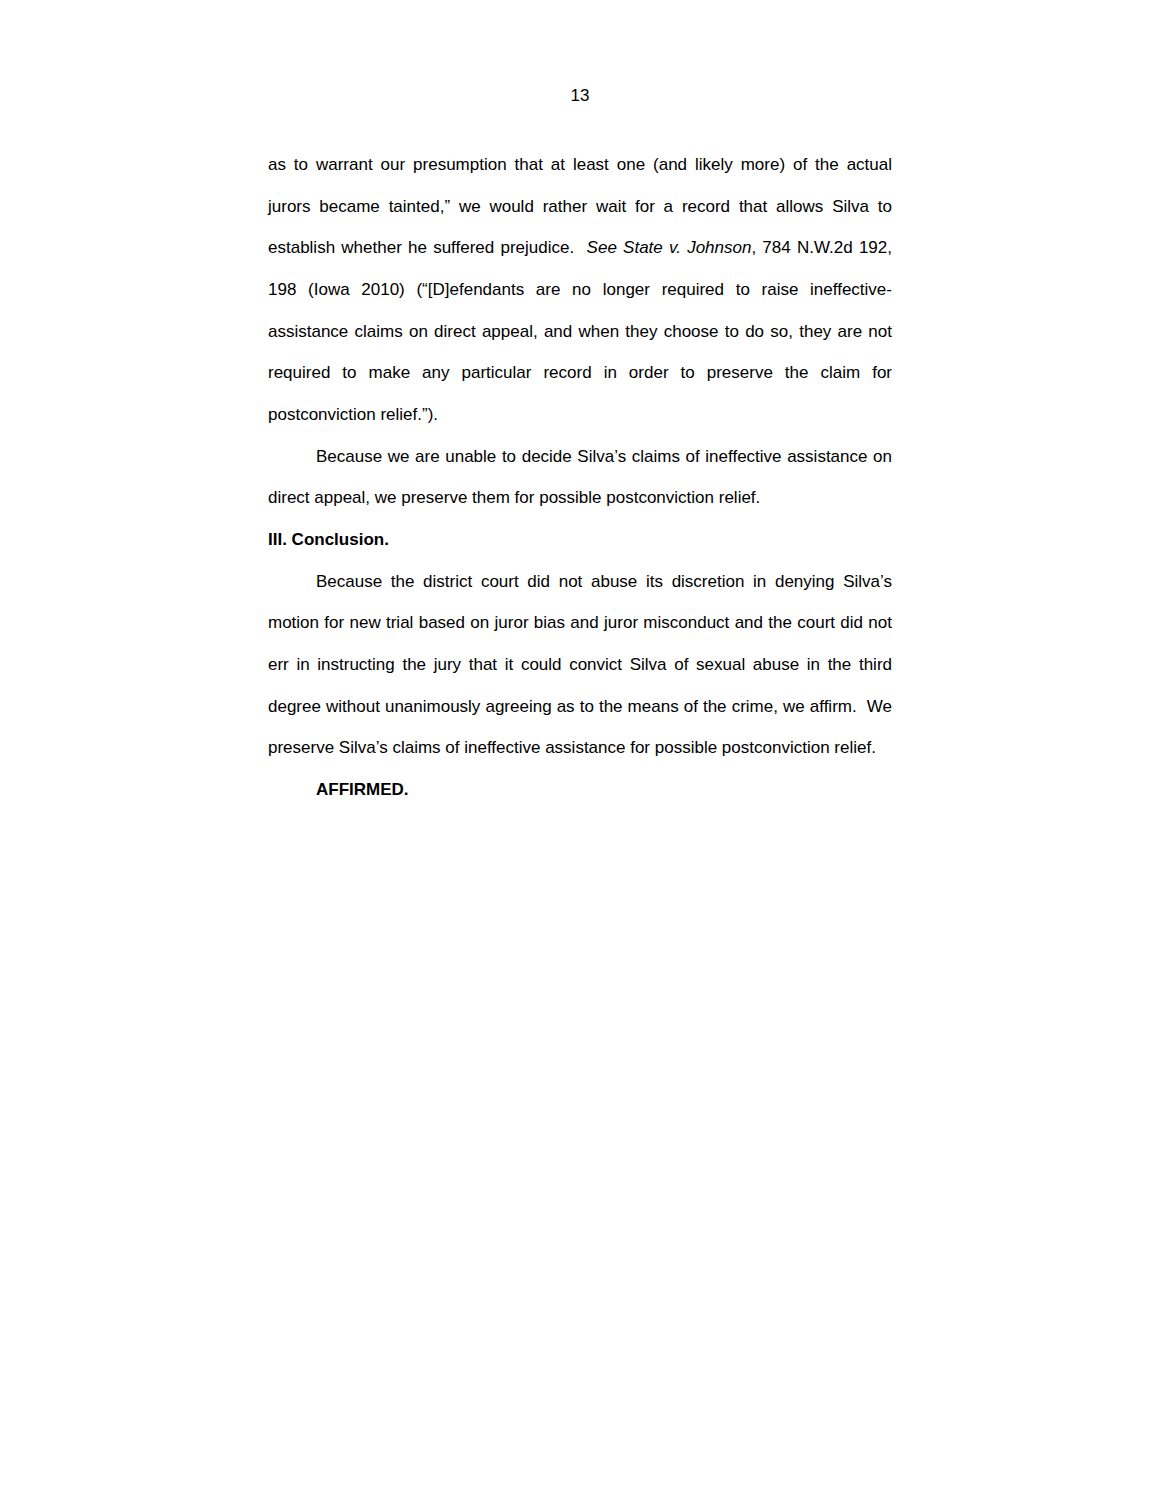13
as to warrant our presumption that at least one (and likely more) of the actual jurors became tainted,” we would rather wait for a record that allows Silva to establish whether he suffered prejudice. See State v. Johnson, 784 N.W.2d 192, 198 (Iowa 2010) (“[D]efendants are no longer required to raise ineffective-assistance claims on direct appeal, and when they choose to do so, they are not required to make any particular record in order to preserve the claim for postconviction relief.”).
Because we are unable to decide Silva’s claims of ineffective assistance on direct appeal, we preserve them for possible postconviction relief.
III. Conclusion.
Because the district court did not abuse its discretion in denying Silva’s motion for new trial based on juror bias and juror misconduct and the court did not err in instructing the jury that it could convict Silva of sexual abuse in the third degree without unanimously agreeing as to the means of the crime, we affirm. We preserve Silva’s claims of ineffective assistance for possible postconviction relief.
AFFIRMED.